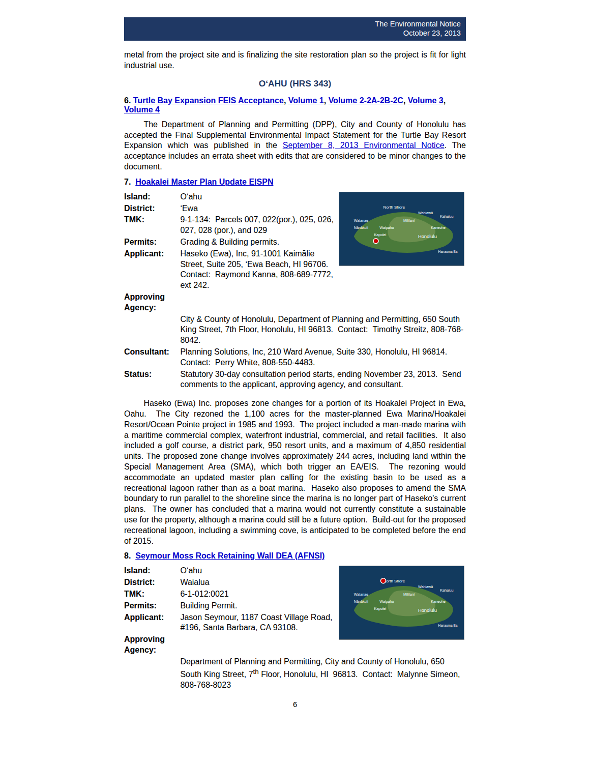The Environmental Notice October 23, 2013
metal from the project site and is finalizing the site restoration plan so the project is fit for light industrial use.
OʻAHU (HRS 343)
6. Turtle Bay Expansion FEIS Acceptance, Volume 1, Volume 2-2A-2B-2C, Volume 3, Volume 4
The Department of Planning and Permitting (DPP), City and County of Honolulu has accepted the Final Supplemental Environmental Impact Statement for the Turtle Bay Resort Expansion which was published in the September 8, 2013 Environmental Notice. The acceptance includes an errata sheet with edits that are considered to be minor changes to the document.
7. Hoakalei Master Plan Update EISPN
| Island: | Oʻahu | |
| District: | ʻEwa |
| TMK: | 9-1-134: Parcels 007, 022(por.), 025, 026, 027, 028 (por.), and 029 |
| Permits: | Grading & Building permits. |
| Applicant: | Haseko (Ewa), Inc, 91-1001 Kaimālie Street, Suite 205, ʻEwa Beach, HI 96706. Contact: Raymond Kanna, 808-689-7772, ext 242. |
| Approving Agency: | |
| | City & County of Honolulu, Department of Planning and Permitting, 650 South King Street, 7th Floor, Honolulu, HI 96813. Contact: Timothy Streitz, 808-768-8042. |
| Consultant: | Planning Solutions, Inc, 210 Ward Avenue, Suite 330, Honolulu, HI 96814. Contact: Perry White, 808-550-4483. |
| Status: | Statutory 30-day consultation period starts, ending November 23, 2013. Send comments to the applicant, approving agency, and consultant. |
Haseko (Ewa) Inc. proposes zone changes for a portion of its Hoakalei Project in Ewa, Oahu. The City rezoned the 1,100 acres for the master-planned Ewa Marina/Hoakalei Resort/Ocean Pointe project in 1985 and 1993. The project included a man-made marina with a maritime commercial complex, waterfront industrial, commercial, and retail facilities. It also included a golf course, a district park, 950 resort units, and a maximum of 4,850 residential units. The proposed zone change involves approximately 244 acres, including land within the Special Management Area (SMA), which both trigger an EA/EIS. The rezoning would accommodate an updated master plan calling for the existing basin to be used as a recreational lagoon rather than as a boat marina. Haseko also proposes to amend the SMA boundary to run parallel to the shoreline since the marina is no longer part of Haseko's current plans. The owner has concluded that a marina would not currently constitute a sustainable use for the property, although a marina could still be a future option. Build-out for the proposed recreational lagoon, including a swimming cove, is anticipated to be completed before the end of 2015.
8. Seymour Moss Rock Retaining Wall DEA (AFNSI)
| Island: | Oʻahu | |
| District: | Waialua |
| TMK: | 6-1-012:0021 |
| Permits: | Building Permit. |
| Applicant: | Jason Seymour, 1187 Coast Village Road, #196, Santa Barbara, CA 93108. |
| Approving Agency: | |
| | Department of Planning and Permitting, City and County of Honolulu, 650 South King Street, 7 th Floor, Honolulu, HI 96813. Contact: Malynne Simeon, 808-768-8023 |
6